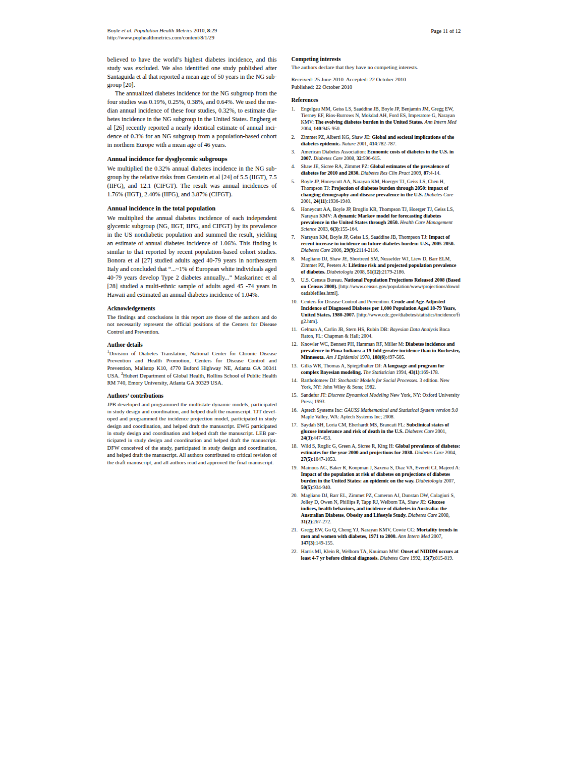Boyle et al. Population Health Metrics 2010, 8:29
http://www.pophealthmetrics.com/content/8/1/29
Page 11 of 12
believed to have the world’s highest diabetes incidence, and this study was excluded. We also identified one study published after Santaguida et al that reported a mean age of 50 years in the NG subgroup [20].
The annualized diabetes incidence for the NG subgroup from the four studies was 0.19%, 0.25%, 0.38%, and 0.64%. We used the median annual incidence of these four studies, 0.32%, to estimate diabetes incidence in the NG subgroup in the United States. Engberg et al [26] recently reported a nearly identical estimate of annual incidence of 0.3% for an NG subgroup from a population-based cohort in northern Europe with a mean age of 46 years.
Annual incidence for dysglycemic subgroups
We multiplied the 0.32% annual diabetes incidence in the NG subgroup by the relative risks from Gerstein et al [24] of 5.5 (IIGT), 7.5 (IIFG), and 12.1 (CIFGT). The result was annual incidences of 1.76% (IIGT), 2.40% (IIFG), and 3.87% (CIFGT).
Annual incidence in the total population
We multiplied the annual diabetes incidence of each independent glycemic subgroup (NG, IIGT, IIFG, and CIFGT) by its prevalence in the US nondiabetic population and summed the result, yielding an estimate of annual diabetes incidence of 1.06%. This finding is similar to that reported by recent population-based cohort studies. Bonora et al [27] studied adults aged 40-79 years in northeastern Italy and concluded that “...~1% of European white individuals aged 40-79 years develop Type 2 diabetes annually...” Maskarinec et al [28] studied a multi-ethnic sample of adults aged 45 -74 years in Hawaii and estimated an annual diabetes incidence of 1.04%.
Acknowledgements
The findings and conclusions in this report are those of the authors and do not necessarily represent the official positions of the Centers for Disease Control and Prevention.
Author details
1 Division of Diabetes Translation, National Center for Chronic Disease Prevention and Health Promotion, Centers for Disease Control and Prevention, Mailstop K10, 4770 Buford Highway NE, Atlanta GA 30341 USA. 2 Hubert Department of Global Health, Rollins School of Public Health RM 740, Emory University, Atlanta GA 30329 USA.
Authors’ contributions
JPB developed and programmed the multistate dynamic models, participated in study design and coordination, and helped draft the manuscript. TJT developed and programmed the incidence projection model, participated in study design and coordination, and helped draft the manuscript. EWG participated in study design and coordination and helped draft the manuscript. LEB participated in study design and coordination and helped draft the manuscript. DFW conceived of the study, participated in study design and coordination, and helped draft the manuscript. All authors contributed to critical revision of the draft manuscript, and all authors read and approved the final manuscript.
Competing interests
The authors declare that they have no competing interests.
Received: 25 June 2010 Accepted: 22 October 2010
Published: 22 October 2010
References
Engelgau MM, Geiss LS, Saaddine JB, Boyle JP, Benjamin JM, Gregg EW, Tierney EF, Rios-Burrows N, Mokdad AH, Ford ES, Imperatore G, Narayan KMV: The evolving diabetes burden in the United States. Ann Intern Med 2004, 140:945-950.
Zimmet PZ, Alberti KG, Shaw JE: Global and societal implications of the diabetes epidemic. Nature 2001, 414:782-787.
American Diabetes Association: Economic costs of diabetes in the U.S. in 2007. Diabetes Care 2008, 32:596-615.
Shaw JE, Sicree RA, Zimmet PZ: Global estimates of the prevalence of diabetes for 2010 and 2030. Diabetes Res Clin Pract 2009, 87:4-14.
Boyle JP, Honeycutt AA, Narayan KM, Hoerger TJ, Geiss LS, Chen H, Thompson TJ: Projection of diabetes burden through 2050: impact of changing demography and disease prevalence in the U.S. Diabetes Care 2001, 24(11):1936-1940.
Honeycutt AA, Boyle JP, Broglio KR, Thompson TJ, Hoerger TJ, Geiss LS, Narayan KMV: A dynamic Markov model for forecasting diabetes prevalence in the United States through 2050. Health Care Management Science 2003, 6(3):155-164.
Narayan KM, Boyle JP, Geiss LS, Saaddine JB, Thompson TJ: Impact of recent increase in incidence on future diabetes burden: U.S., 2005-2050. Diabetes Care 2006, 29(9):2114-2116.
Magliano DJ, Shaw JE, Shortreed SM, Nusselder WJ, Liew D, Barr ELM, Zimmet PZ, Peeters A: Lifetime risk and projected population prevalence of diabetes. Diabetologia 2008, 51(12):2179-2186.
U.S. Census Bureau. National Population Projections Released 2008 (Based on Census 2000). [http://www.census.gov/population/www/projections/downloadablefiles.html].
Centers for Disease Control and Prevention. Crude and Age-Adjusted Incidence of Diagnosed Diabetes per 1,000 Population Aged 18-79 Years, United States, 1980-2007. [http://www.cdc.gov/diabetes/statistics/incidence/fig2.htm].
Gelman A, Carlin JB, Stern HS, Rubin DB: Bayesian Data Analysis Boca Raton, FL: Chapman & Hall; 2004.
Knowler WC, Bennett PH, Hamman RF, Miller M: Diabetes incidence and prevalence in Pima Indians: a 19-fold greater incidence than in Rochester, Minnesota. Am J Epidemiol 1978, 108(6):497-505.
Gilks WR, Thomas A, Spiegelhalter DJ: A language and program for complex Bayesian modeling. The Statistician 1994, 43(1):169-178.
Bartholomew DJ: Stochastic Models for Social Processes. 3 edition. New York, NY: John Wiley & Sons; 1982.
Sandefur JT: Discrete Dynamical Modeling New York, NY: Oxford University Press; 1993.
Aptech Systems Inc: GAUSS Mathematical and Statistical System version 9.0 Maple Valley, WA: Aptech Systems Inc; 2008.
Saydah SH, Loria CM, Eberhardt MS, Brancati FL: Subclinical states of glucose intolerance and risk of death in the U.S. Diabetes Care 2001, 24(3):447-453.
Wild S, Roglic G, Green A, Sicree R, King H: Global prevalence of diabetes: estimates for the year 2000 and projections for 2030. Diabetes Care 2004, 27(5):1047-1053.
Mainous AG, Baker R, Koopman J, Saxena S, Diaz VA, Everett CJ, Majeed A: Impact of the population at risk of diabetes on projections of diabetes burden in the United States: an epidemic on the way. Diabetologia 2007, 50(5):934-940.
Magliano DJ, Barr EL, Zimmet PZ, Cameron AJ, Dunstan DW, Colagiuri S, Jolley D, Owen N, Phillips P, Tapp RJ, Welborn TA, Shaw JE: Glucose indices, health behaviors, and incidence of diabetes in Australia: the Australian Diabetes, Obesity and Lifestyle Study. Diabetes Care 2008, 31(2):267-272.
Gregg EW, Gu Q, Cheng YJ, Narayan KMV, Cowie CC: Mortality trends in men and women with diabetes, 1971 to 2000. Ann Intern Med 2007, 147(3):149-155.
Harris MI, Klein R, Welborn TA, Knuiman MW: Onset of NIDDM occurs at least 4-7 yr before clinical diagnosis. Diabetes Care 1992, 15(7):815-819.